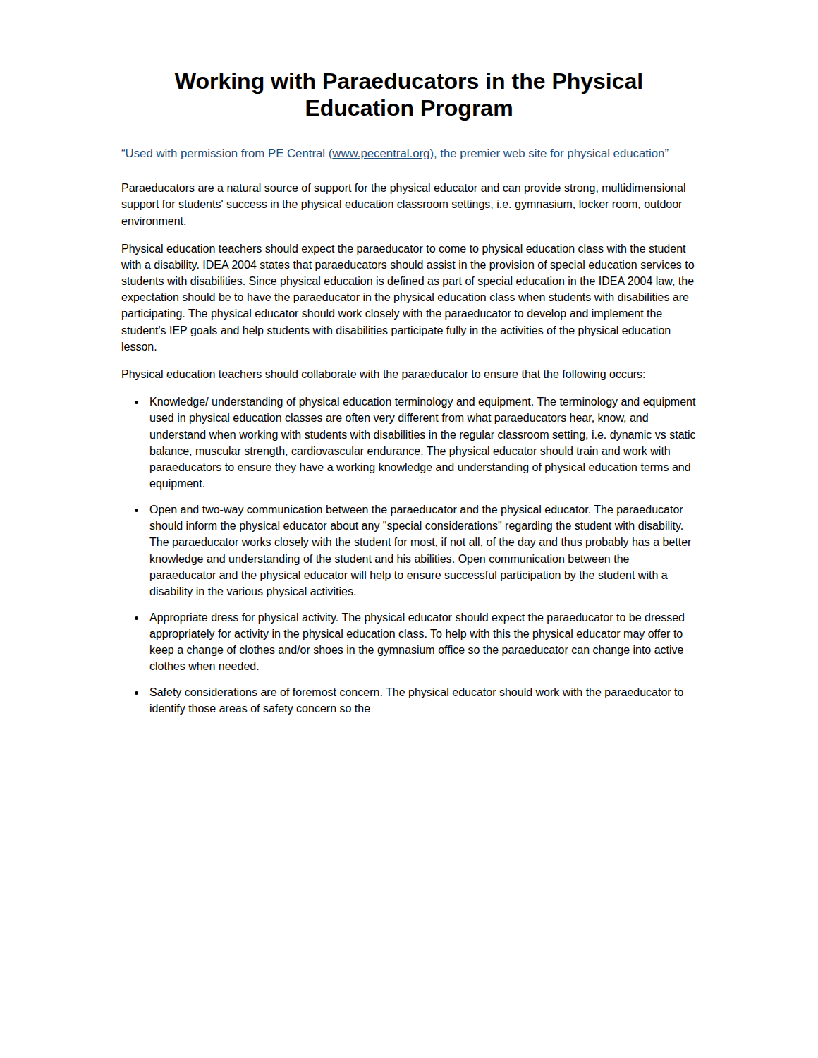Working with Paraeducators in the Physical Education Program
“Used with permission from PE Central (www.pecentral.org), the premier web site for physical education”
Paraeducators are a natural source of support for the physical educator and can provide strong, multidimensional support for students' success in the physical education classroom settings, i.e. gymnasium, locker room, outdoor environment.
Physical education teachers should expect the paraeducator to come to physical education class with the student with a disability. IDEA 2004 states that paraeducators should assist in the provision of special education services to students with disabilities. Since physical education is defined as part of special education in the IDEA 2004 law, the expectation should be to have the paraeducator in the physical education class when students with disabilities are participating. The physical educator should work closely with the paraeducator to develop and implement the student's IEP goals and help students with disabilities participate fully in the activities of the physical education lesson.
Physical education teachers should collaborate with the paraeducator to ensure that the following occurs:
Knowledge/ understanding of physical education terminology and equipment. The terminology and equipment used in physical education classes are often very different from what paraeducators hear, know, and understand when working with students with disabilities in the regular classroom setting, i.e. dynamic vs static balance, muscular strength, cardiovascular endurance. The physical educator should train and work with paraeducators to ensure they have a working knowledge and understanding of physical education terms and equipment.
Open and two-way communication between the paraeducator and the physical educator. The paraeducator should inform the physical educator about any "special considerations" regarding the student with disability. The paraeducator works closely with the student for most, if not all, of the day and thus probably has a better knowledge and understanding of the student and his abilities. Open communication between the paraeducator and the physical educator will help to ensure successful participation by the student with a disability in the various physical activities.
Appropriate dress for physical activity. The physical educator should expect the paraeducator to be dressed appropriately for activity in the physical education class. To help with this the physical educator may offer to keep a change of clothes and/or shoes in the gymnasium office so the paraeducator can change into active clothes when needed.
Safety considerations are of foremost concern. The physical educator should work with the paraeducator to identify those areas of safety concern so the